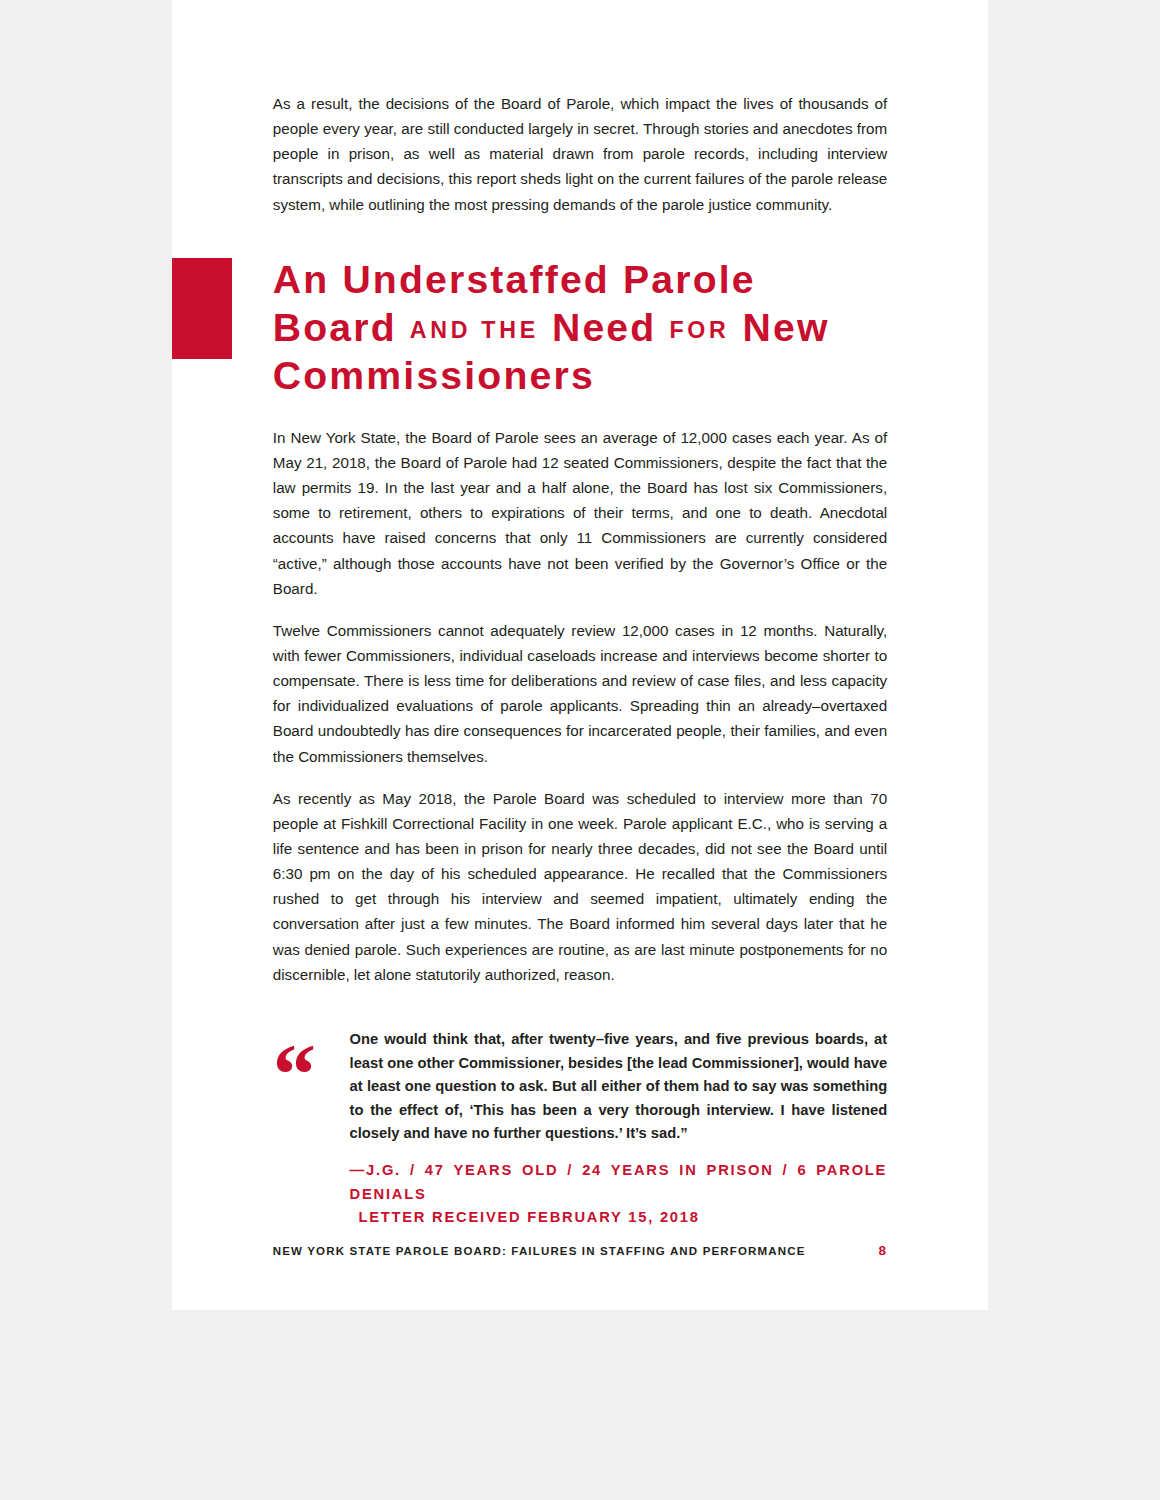As a result, the decisions of the Board of Parole, which impact the lives of thousands of people every year, are still conducted largely in secret. Through stories and anecdotes from people in prison, as well as material drawn from parole records, including interview transcripts and decisions, this report sheds light on the current failures of the parole release system, while outlining the most pressing demands of the parole justice community.
An Understaffed Parole Board AND THE Need FOR New Commissioners
In New York State, the Board of Parole sees an average of 12,000 cases each year. As of May 21, 2018, the Board of Parole had 12 seated Commissioners, despite the fact that the law permits 19. In the last year and a half alone, the Board has lost six Commissioners, some to retirement, others to expirations of their terms, and one to death. Anecdotal accounts have raised concerns that only 11 Commissioners are currently considered “active,” although those accounts have not been verified by the Governor’s Office or the Board.
Twelve Commissioners cannot adequately review 12,000 cases in 12 months. Naturally, with fewer Commissioners, individual caseloads increase and interviews become shorter to compensate. There is less time for deliberations and review of case files, and less capacity for individualized evaluations of parole applicants. Spreading thin an already–overtaxed Board undoubtedly has dire consequences for incarcerated people, their families, and even the Commissioners themselves.
As recently as May 2018, the Parole Board was scheduled to interview more than 70 people at Fishkill Correctional Facility in one week. Parole applicant E.C., who is serving a life sentence and has been in prison for nearly three decades, did not see the Board until 6:30 pm on the day of his scheduled appearance. He recalled that the Commissioners rushed to get through his interview and seemed impatient, ultimately ending the conversation after just a few minutes. The Board informed him several days later that he was denied parole. Such experiences are routine, as are last minute postponements for no discernible, let alone statutorily authorized, reason.
“
One would think that, after twenty–five years, and five previous boards, at least one other Commissioner, besides [the lead Commissioner], would have at least one question to ask. But all either of them had to say was something to the effect of, ‘This has been a very thorough interview. I have listened closely and have no further questions.’ It’s sad.”
—J.G. / 47 years old / 24 years in prison / 6 parole denials Letter received February 15, 2018
New York State Parole Board: Failures in Staffing and Performance 8